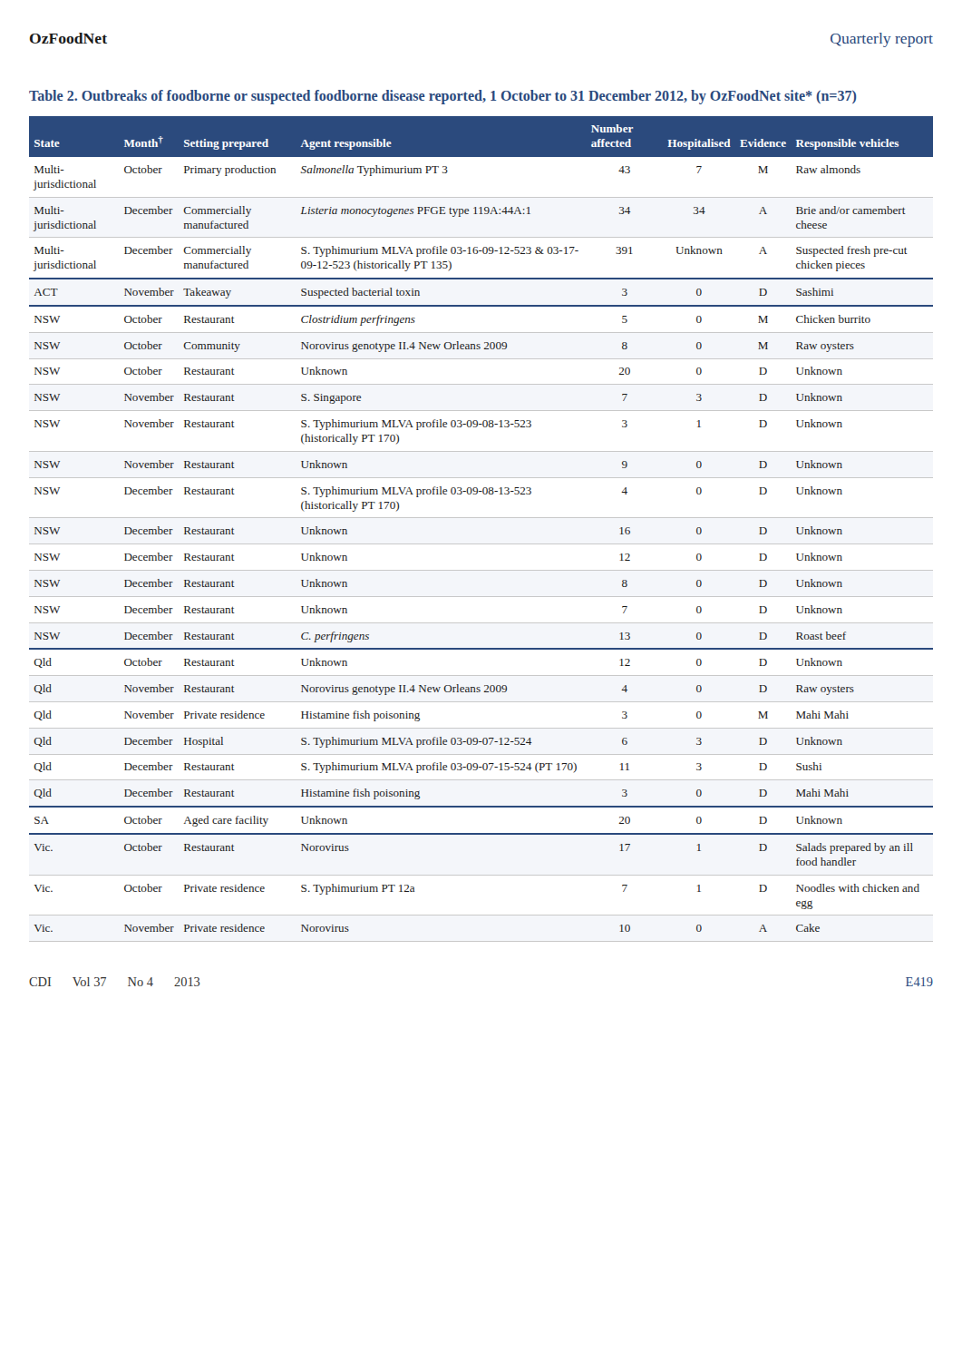OzFoodNet
Quarterly report
Table 2. Outbreaks of foodborne or suspected foodborne disease reported, 1 October to 31 December 2012, by OzFoodNet site* (n=37)
| State | Month † | Setting prepared | Agent responsible | Number affected | Hospitalised | Evidence | Responsible vehicles |
| --- | --- | --- | --- | --- | --- | --- | --- |
| Multi-jurisdictional | October | Primary production | Salmonella Typhimurium PT 3 | 43 | 7 | M | Raw almonds |
| Multi-jurisdictional | December | Commercially manufactured | Listeria monocytogenes PFGE type 119A:44A:1 | 34 | 34 | A | Brie and/or camembert cheese |
| Multi-jurisdictional | December | Commercially manufactured | S. Typhimurium MLVA profile 03-16-09-12-523 & 03-17-09-12-523 (historically PT 135) | 391 | Unknown | A | Suspected fresh pre-cut chicken pieces |
| ACT | November | Takeaway | Suspected bacterial toxin | 3 | 0 | D | Sashimi |
| NSW | October | Restaurant | Clostridium perfringens | 5 | 0 | M | Chicken burrito |
| NSW | October | Community | Norovirus genotype II.4 New Orleans 2009 | 8 | 0 | M | Raw oysters |
| NSW | October | Restaurant | Unknown | 20 | 0 | D | Unknown |
| NSW | November | Restaurant | S. Singapore | 7 | 3 | D | Unknown |
| NSW | November | Restaurant | S. Typhimurium MLVA profile 03-09-08-13-523 (historically PT 170) | 3 | 1 | D | Unknown |
| NSW | November | Restaurant | Unknown | 9 | 0 | D | Unknown |
| NSW | December | Restaurant | S. Typhimurium MLVA profile 03-09-08-13-523 (historically PT 170) | 4 | 0 | D | Unknown |
| NSW | December | Restaurant | Unknown | 16 | 0 | D | Unknown |
| NSW | December | Restaurant | Unknown | 12 | 0 | D | Unknown |
| NSW | December | Restaurant | Unknown | 8 | 0 | D | Unknown |
| NSW | December | Restaurant | Unknown | 7 | 0 | D | Unknown |
| NSW | December | Restaurant | C. perfringens | 13 | 0 | D | Roast beef |
| Qld | October | Restaurant | Unknown | 12 | 0 | D | Unknown |
| Qld | November | Restaurant | Norovirus genotype II.4 New Orleans 2009 | 4 | 0 | D | Raw oysters |
| Qld | November | Private residence | Histamine fish poisoning | 3 | 0 | M | Mahi Mahi |
| Qld | December | Hospital | S. Typhimurium MLVA profile 03-09-07-12-524 | 6 | 3 | D | Unknown |
| Qld | December | Restaurant | S. Typhimurium MLVA profile 03-09-07-15-524 (PT 170) | 11 | 3 | D | Sushi |
| Qld | December | Restaurant | Histamine fish poisoning | 3 | 0 | D | Mahi Mahi |
| SA | October | Aged care facility | Unknown | 20 | 0 | D | Unknown |
| Vic. | October | Restaurant | Norovirus | 17 | 1 | D | Salads prepared by an ill food handler |
| Vic. | October | Private residence | S. Typhimurium PT 12a | 7 | 1 | D | Noodles with chicken and egg |
| Vic. | November | Private residence | Norovirus | 10 | 0 | A | Cake |
CDI Vol 37 No 42013
E419